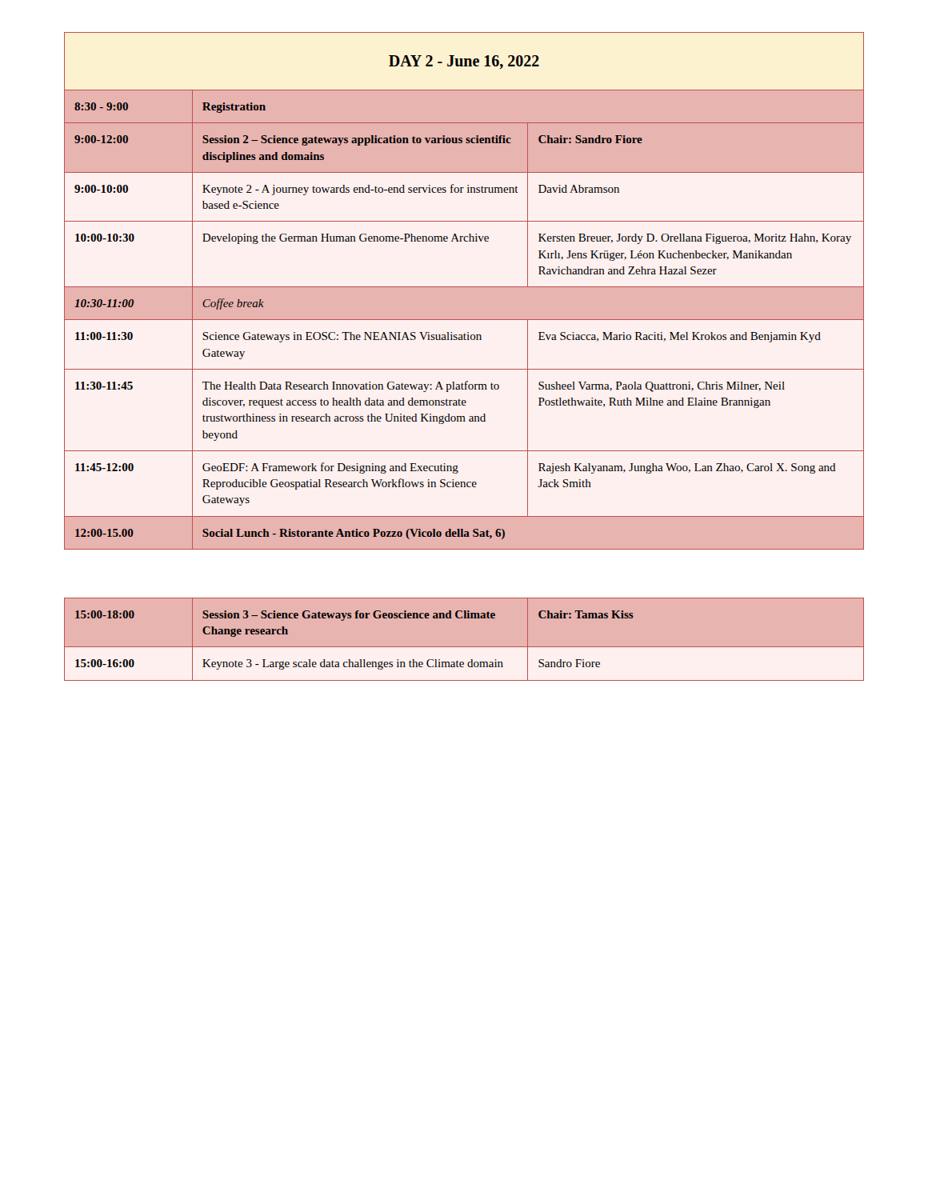| DAY 2 - June 16, 2022 |
| 8:30 - 9:00 | Registration |
| 9:00-12:00 | Session 2 – Science gateways application to various scientific disciplines and domains | Chair: Sandro Fiore |
| 9:00-10:00 | Keynote 2 - A journey towards end-to-end services for instrument based e-Science | David Abramson |
| 10:00-10:30 | Developing the German Human Genome-Phenome Archive | Kersten Breuer, Jordy D. Orellana Figueroa, Moritz Hahn, Koray Kırlı, Jens Krüger, Léon Kuchenbecker, Manikandan Ravichandran and Zehra Hazal Sezer |
| 10:30-11:00 | Coffee break |
| 11:00-11:30 | Science Gateways in EOSC: The NEANIAS Visualisation Gateway | Eva Sciacca, Mario Raciti, Mel Krokos and Benjamin Kyd |
| 11:30-11:45 | The Health Data Research Innovation Gateway: A platform to discover, request access to health data and demonstrate trustworthiness in research across the United Kingdom and beyond | Susheel Varma, Paola Quattroni, Chris Milner, Neil Postlethwaite, Ruth Milne and Elaine Brannigan |
| 11:45-12:00 | GeoEDF: A Framework for Designing and Executing Reproducible Geospatial Research Workflows in Science Gateways | Rajesh Kalyanam, Jungha Woo, Lan Zhao, Carol X. Song and Jack Smith |
| 12:00-15.00 | Social Lunch - Ristorante Antico Pozzo (Vicolo della Sat, 6) |
| 15:00-18:00 | Session 3 – Science Gateways for Geoscience and Climate Change research | Chair: Tamas Kiss |
| 15:00-16:00 | Keynote 3 - Large scale data challenges in the Climate domain | Sandro Fiore |